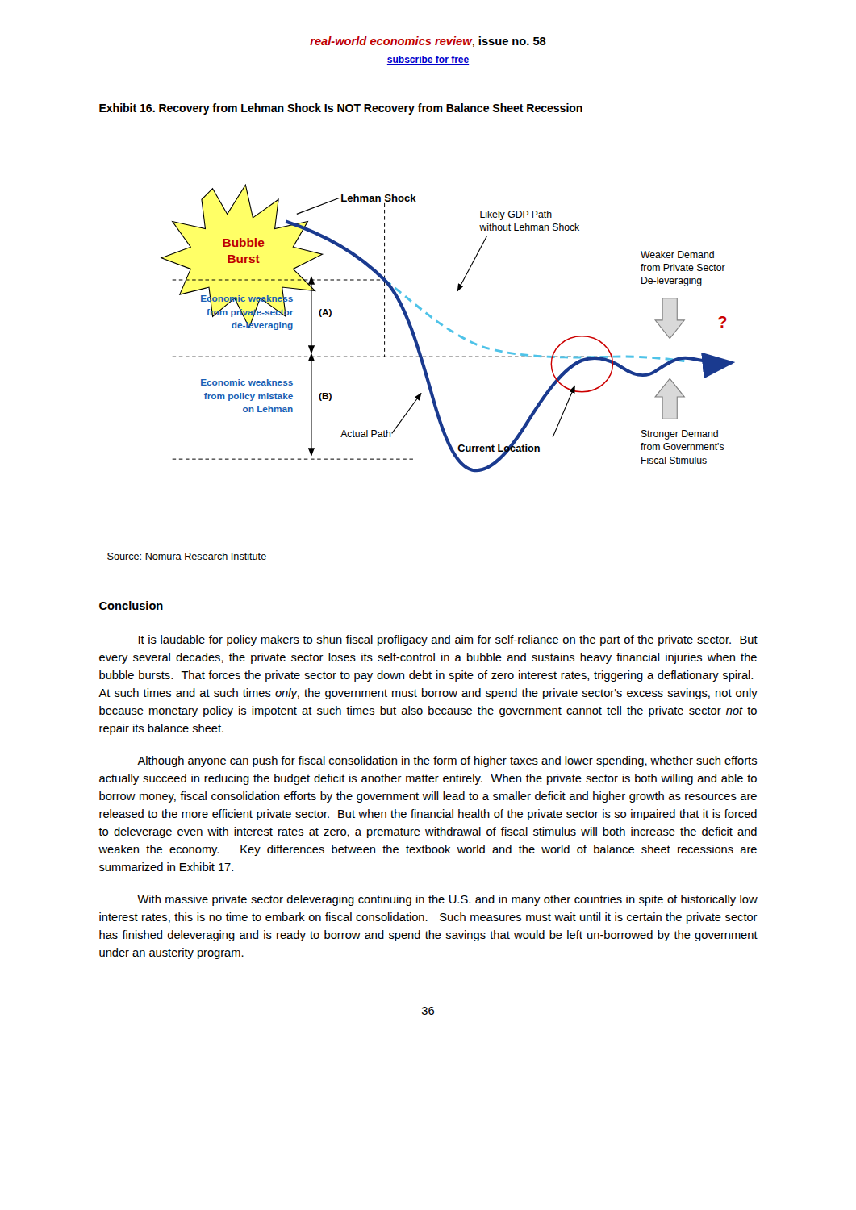real-world economics review, issue no. 58
subscribe for free
Exhibit 16. Recovery from Lehman Shock Is NOT Recovery from Balance Sheet Recession
Bubble Burst Lehman Shock Economic weakness from private-sector de-leveraging (A) Economic weakness from policy mistake on Lehman (B) Likely GDP Path without Lehman Shock Actual Path Current Location Weaker Demand from Private Sector De-leveraging ? Stronger Demand from Government's Fiscal Stimulus
Source: Nomura Research Institute
Conclusion
It is laudable for policy makers to shun fiscal profligacy and aim for self-reliance on the part of the private sector. But every several decades, the private sector loses its self-control in a bubble and sustains heavy financial injuries when the bubble bursts. That forces the private sector to pay down debt in spite of zero interest rates, triggering a deflationary spiral. At such times and at such times only, the government must borrow and spend the private sector's excess savings, not only because monetary policy is impotent at such times but also because the government cannot tell the private sector not to repair its balance sheet.
Although anyone can push for fiscal consolidation in the form of higher taxes and lower spending, whether such efforts actually succeed in reducing the budget deficit is another matter entirely. When the private sector is both willing and able to borrow money, fiscal consolidation efforts by the government will lead to a smaller deficit and higher growth as resources are released to the more efficient private sector. But when the financial health of the private sector is so impaired that it is forced to deleverage even with interest rates at zero, a premature withdrawal of fiscal stimulus will both increase the deficit and weaken the economy. Key differences between the textbook world and the world of balance sheet recessions are summarized in Exhibit 17.
With massive private sector deleveraging continuing in the U.S. and in many other countries in spite of historically low interest rates, this is no time to embark on fiscal consolidation. Such measures must wait until it is certain the private sector has finished deleveraging and is ready to borrow and spend the savings that would be left un-borrowed by the government under an austerity program.
36